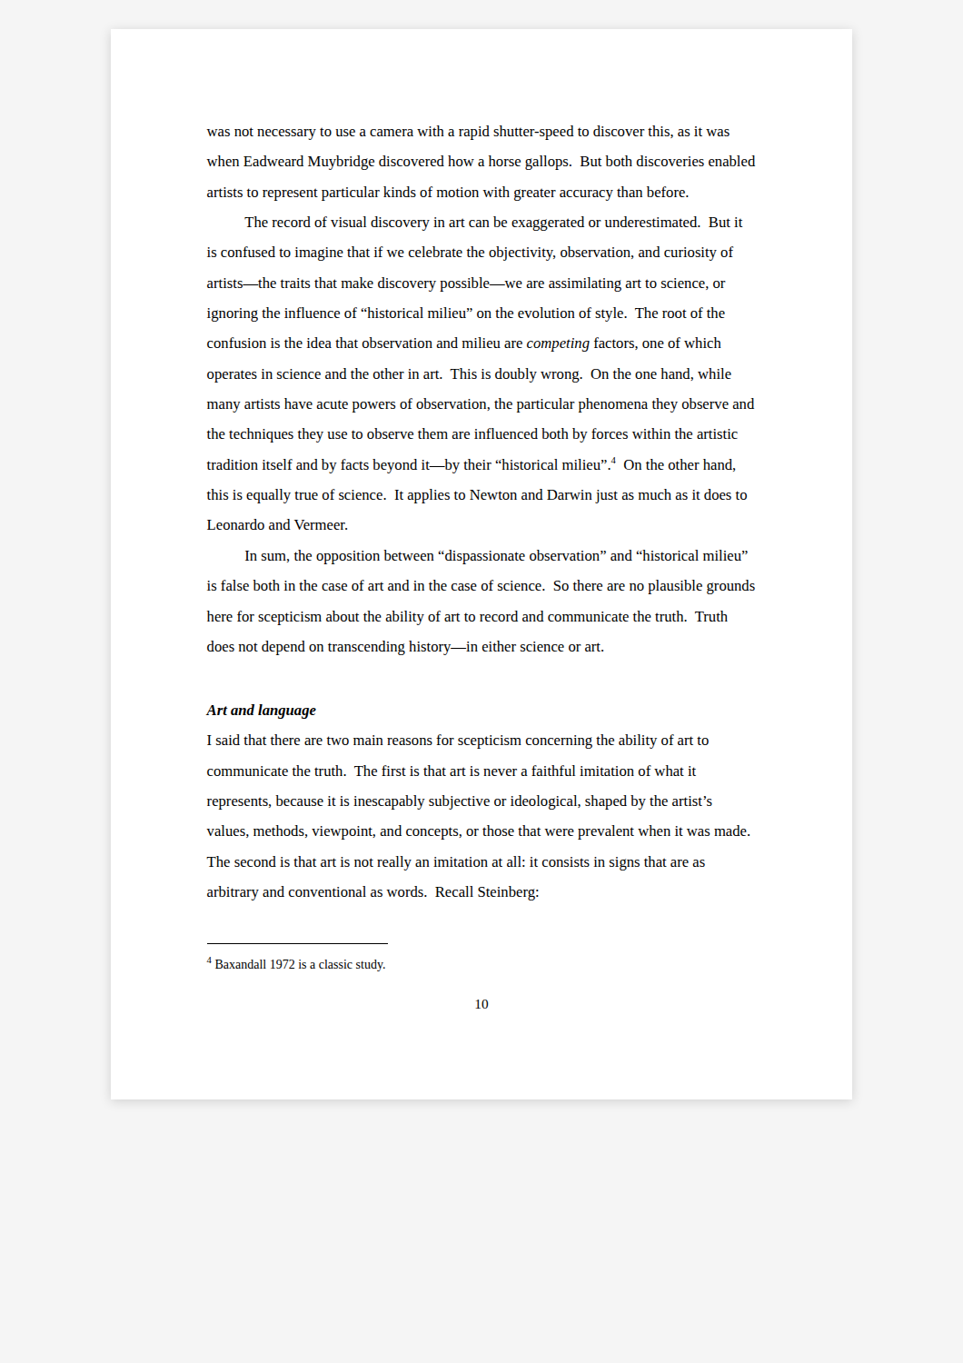was not necessary to use a camera with a rapid shutter-speed to discover this, as it was when Eadweard Muybridge discovered how a horse gallops. But both discoveries enabled artists to represent particular kinds of motion with greater accuracy than before.
The record of visual discovery in art can be exaggerated or underestimated. But it is confused to imagine that if we celebrate the objectivity, observation, and curiosity of artists—the traits that make discovery possible—we are assimilating art to science, or ignoring the influence of “historical milieu” on the evolution of style. The root of the confusion is the idea that observation and milieu are competing factors, one of which operates in science and the other in art. This is doubly wrong. On the one hand, while many artists have acute powers of observation, the particular phenomena they observe and the techniques they use to observe them are influenced both by forces within the artistic tradition itself and by facts beyond it—by their “historical milieu”.4 On the other hand, this is equally true of science. It applies to Newton and Darwin just as much as it does to Leonardo and Vermeer.
In sum, the opposition between “dispassionate observation” and “historical milieu” is false both in the case of art and in the case of science. So there are no plausible grounds here for scepticism about the ability of art to record and communicate the truth. Truth does not depend on transcending history—in either science or art.
Art and language
I said that there are two main reasons for scepticism concerning the ability of art to communicate the truth. The first is that art is never a faithful imitation of what it represents, because it is inescapably subjective or ideological, shaped by the artist’s values, methods, viewpoint, and concepts, or those that were prevalent when it was made. The second is that art is not really an imitation at all: it consists in signs that are as arbitrary and conventional as words. Recall Steinberg:
4 Baxandall 1972 is a classic study.
10